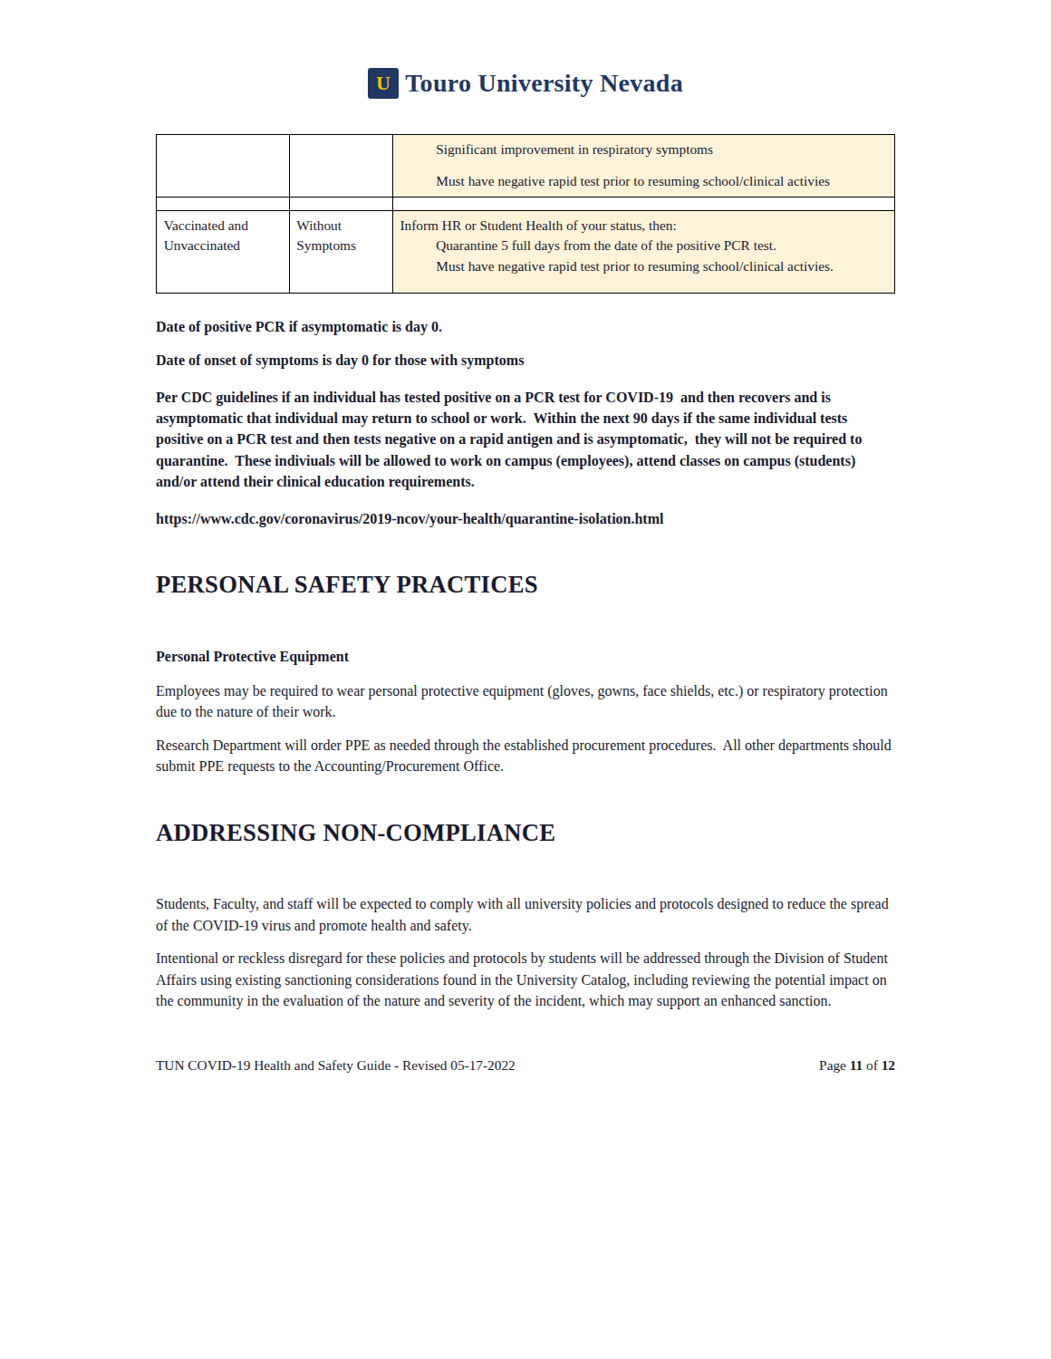U Touro University Nevada
| | | Significant improvement in respiratory symptoms Must have negative rapid test prior to resuming school/clinical activies |
| Vaccinated and Unvaccinated | Without Symptoms | Inform HR or Student Health of your status, then: Quarantine 5 full days from the date of the positive PCR test. Must have negative rapid test prior to resuming school/clinical activies. |
Date of positive PCR if asymptomatic is day 0.
Date of onset of symptoms is day 0 for those with symptoms
Per CDC guidelines if an individual has tested positive on a PCR test for COVID-19 and then recovers and is asymptomatic that individual may return to school or work. Within the next 90 days if the same individual tests positive on a PCR test and then tests negative on a rapid antigen and is asymptomatic, they will not be required to quarantine. These indiviuals will be allowed to work on campus (employees), attend classes on campus (students) and/or attend their clinical education requirements.
https://www.cdc.gov/coronavirus/2019-ncov/your-health/quarantine-isolation.html
PERSONAL SAFETY PRACTICES
Personal Protective Equipment
Employees may be required to wear personal protective equipment (gloves, gowns, face shields, etc.) or respiratory protection due to the nature of their work.
Research Department will order PPE as needed through the established procurement procedures. All other departments should submit PPE requests to the Accounting/Procurement Office.
ADDRESSING NON-COMPLIANCE
Students, Faculty, and staff will be expected to comply with all university policies and protocols designed to reduce the spread of the COVID-19 virus and promote health and safety.
Intentional or reckless disregard for these policies and protocols by students will be addressed through the Division of Student Affairs using existing sanctioning considerations found in the University Catalog, including reviewing the potential impact on the community in the evaluation of the nature and severity of the incident, which may support an enhanced sanction.
TUN COVID-19 Health and Safety Guide - Revised 05-17-2022 Page 11 of 12